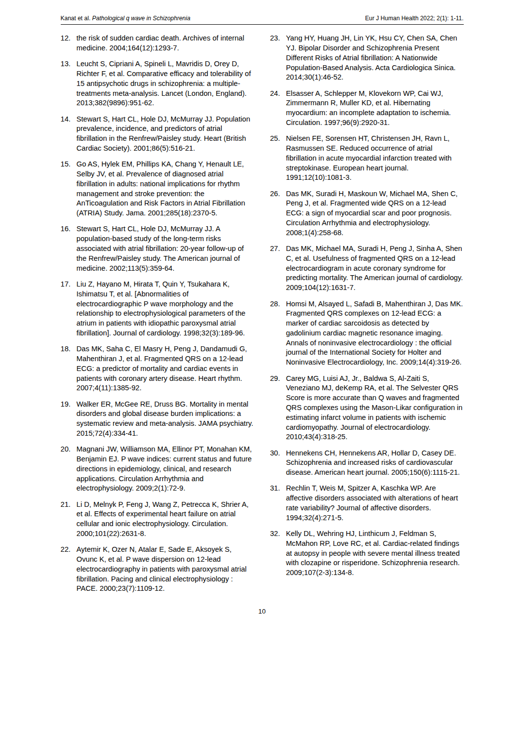Kanat et al. Pathological q wave in Schizophrenia
Eur J Human Health 2022; 2(1): 1-11.
12. the risk of sudden cardiac death. Archives of internal medicine. 2004;164(12):1293-7.
13. Leucht S, Cipriani A, Spineli L, Mavridis D, Orey D, Richter F, et al. Comparative efficacy and tolerability of 15 antipsychotic drugs in schizophrenia: a multiple-treatments meta-analysis. Lancet (London, England). 2013;382(9896):951-62.
14. Stewart S, Hart CL, Hole DJ, McMurray JJ. Population prevalence, incidence, and predictors of atrial fibrillation in the Renfrew/Paisley study. Heart (British Cardiac Society). 2001;86(5):516-21.
15. Go AS, Hylek EM, Phillips KA, Chang Y, Henault LE, Selby JV, et al. Prevalence of diagnosed atrial fibrillation in adults: national implications for rhythm management and stroke prevention: the AnTicoagulation and Risk Factors in Atrial Fibrillation (ATRIA) Study. Jama. 2001;285(18):2370-5.
16. Stewart S, Hart CL, Hole DJ, McMurray JJ. A population-based study of the long-term risks associated with atrial fibrillation: 20-year follow-up of the Renfrew/Paisley study. The American journal of medicine. 2002;113(5):359-64.
17. Liu Z, Hayano M, Hirata T, Quin Y, Tsukahara K, Ishimatsu T, et al. [Abnormalities of electrocardiographic P wave morphology and the relationship to electrophysiological parameters of the atrium in patients with idiopathic paroxysmal atrial fibrillation]. Journal of cardiology. 1998;32(3):189-96.
18. Das MK, Saha C, El Masry H, Peng J, Dandamudi G, Mahenthiran J, et al. Fragmented QRS on a 12-lead ECG: a predictor of mortality and cardiac events in patients with coronary artery disease. Heart rhythm. 2007;4(11):1385-92.
19. Walker ER, McGee RE, Druss BG. Mortality in mental disorders and global disease burden implications: a systematic review and meta-analysis. JAMA psychiatry. 2015;72(4):334-41.
20. Magnani JW, Williamson MA, Ellinor PT, Monahan KM, Benjamin EJ. P wave indices: current status and future directions in epidemiology, clinical, and research applications. Circulation Arrhythmia and electrophysiology. 2009;2(1):72-9.
21. Li D, Melnyk P, Feng J, Wang Z, Petrecca K, Shrier A, et al. Effects of experimental heart failure on atrial cellular and ionic electrophysiology. Circulation. 2000;101(22):2631-8.
22. Aytemir K, Ozer N, Atalar E, Sade E, Aksoyek S, Ovunc K, et al. P wave dispersion on 12-lead electrocardiography in patients with paroxysmal atrial fibrillation. Pacing and clinical electrophysiology : PACE. 2000;23(7):1109-12.
23. Yang HY, Huang JH, Lin YK, Hsu CY, Chen SA, Chen YJ. Bipolar Disorder and Schizophrenia Present Different Risks of Atrial fibrillation: A Nationwide Population-Based Analysis. Acta Cardiologica Sinica. 2014;30(1):46-52.
24. Elsasser A, Schlepper M, Klovekorn WP, Cai WJ, Zimmermann R, Muller KD, et al. Hibernating myocardium: an incomplete adaptation to ischemia. Circulation. 1997;96(9):2920-31.
25. Nielsen FE, Sorensen HT, Christensen JH, Ravn L, Rasmussen SE. Reduced occurrence of atrial fibrillation in acute myocardial infarction treated with streptokinase. European heart journal. 1991;12(10):1081-3.
26. Das MK, Suradi H, Maskoun W, Michael MA, Shen C, Peng J, et al. Fragmented wide QRS on a 12-lead ECG: a sign of myocardial scar and poor prognosis. Circulation Arrhythmia and electrophysiology. 2008;1(4):258-68.
27. Das MK, Michael MA, Suradi H, Peng J, Sinha A, Shen C, et al. Usefulness of fragmented QRS on a 12-lead electrocardiogram in acute coronary syndrome for predicting mortality. The American journal of cardiology. 2009;104(12):1631-7.
28. Homsi M, Alsayed L, Safadi B, Mahenthiran J, Das MK. Fragmented QRS complexes on 12-lead ECG: a marker of cardiac sarcoidosis as detected by gadolinium cardiac magnetic resonance imaging. Annals of noninvasive electrocardiology : the official journal of the International Society for Holter and Noninvasive Electrocardiology, Inc. 2009;14(4):319-26.
29. Carey MG, Luisi AJ, Jr., Baldwa S, Al-Zaiti S, Veneziano MJ, deKemp RA, et al. The Selvester QRS Score is more accurate than Q waves and fragmented QRS complexes using the Mason-Likar configuration in estimating infarct volume in patients with ischemic cardiomyopathy. Journal of electrocardiology. 2010;43(4):318-25.
30. Hennekens CH, Hennekens AR, Hollar D, Casey DE. Schizophrenia and increased risks of cardiovascular disease. American heart journal. 2005;150(6):1115-21.
31. Rechlin T, Weis M, Spitzer A, Kaschka WP. Are affective disorders associated with alterations of heart rate variability? Journal of affective disorders. 1994;32(4):271-5.
32. Kelly DL, Wehring HJ, Linthicum J, Feldman S, McMahon RP, Love RC, et al. Cardiac-related findings at autopsy in people with severe mental illness treated with clozapine or risperidone. Schizophrenia research. 2009;107(2-3):134-8.
10